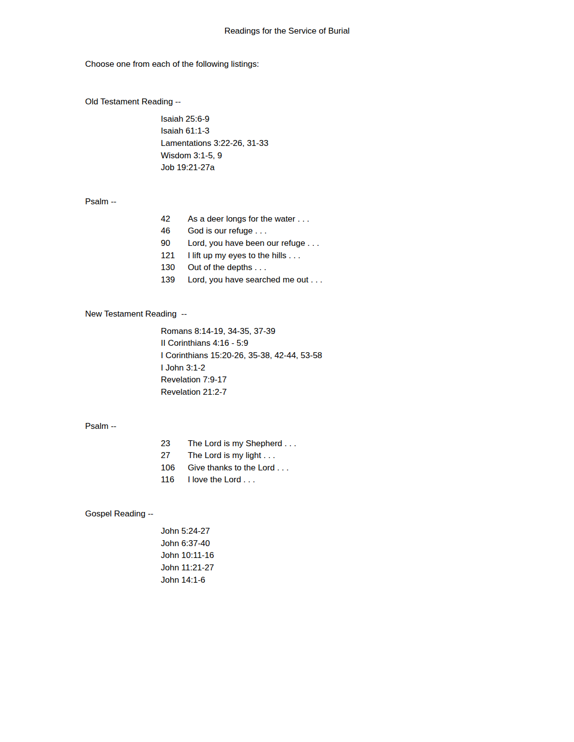Readings for the Service of Burial
Choose one from each of the following listings:
Old Testament Reading --
Isaiah 25:6-9
Isaiah 61:1-3
Lamentations 3:22-26, 31-33
Wisdom 3:1-5, 9
Job 19:21-27a
Psalm --
42 As a deer longs for the water . . .
46 God is our refuge . . .
90 Lord, you have been our refuge . . .
121 I lift up my eyes to the hills . . .
130 Out of the depths . . .
139 Lord, you have searched me out . . .
New Testament Reading --
Romans 8:14-19, 34-35, 37-39
II Corinthians 4:16 - 5:9
I Corinthians 15:20-26, 35-38, 42-44, 53-58
I John 3:1-2
Revelation 7:9-17
Revelation 21:2-7
Psalm --
23 The Lord is my Shepherd . . .
27 The Lord is my light . . .
106 Give thanks to the Lord . . .
116 I love the Lord . . .
Gospel Reading --
John 5:24-27
John 6:37-40
John 10:11-16
John 11:21-27
John 14:1-6